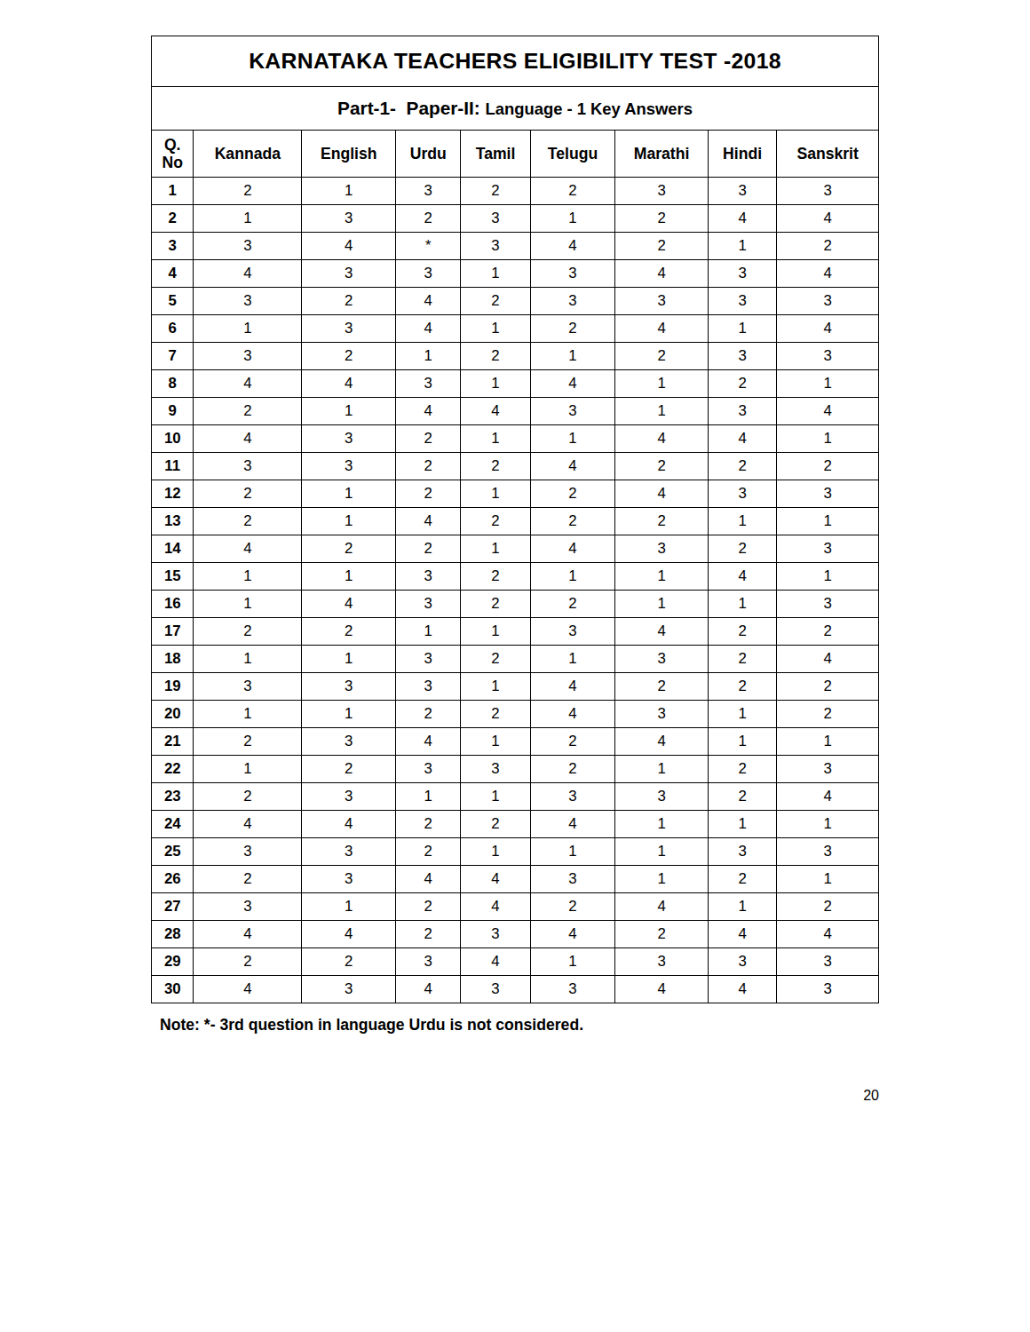KARNATAKA TEACHERS ELIGIBILITY TEST -2018
| Part-1- Paper-II: Language - 1 Key Answers |
| --- |
| Q. No | Kannada | English | Urdu | Tamil | Telugu | Marathi | Hindi | Sanskrit |
| 1 | 2 | 1 | 3 | 2 | 2 | 3 | 3 | 3 |
| 2 | 1 | 3 | 2 | 3 | 1 | 2 | 4 | 4 |
| 3 | 3 | 4 | * | 3 | 4 | 2 | 1 | 2 |
| 4 | 4 | 3 | 3 | 1 | 3 | 4 | 3 | 4 |
| 5 | 3 | 2 | 4 | 2 | 3 | 3 | 3 | 3 |
| 6 | 1 | 3 | 4 | 1 | 2 | 4 | 1 | 4 |
| 7 | 3 | 2 | 1 | 2 | 1 | 2 | 3 | 3 |
| 8 | 4 | 4 | 3 | 1 | 4 | 1 | 2 | 1 |
| 9 | 2 | 1 | 4 | 4 | 3 | 1 | 3 | 4 |
| 10 | 4 | 3 | 2 | 1 | 1 | 4 | 4 | 1 |
| 11 | 3 | 3 | 2 | 2 | 4 | 2 | 2 | 2 |
| 12 | 2 | 1 | 2 | 1 | 2 | 4 | 3 | 3 |
| 13 | 2 | 1 | 4 | 2 | 2 | 2 | 1 | 1 |
| 14 | 4 | 2 | 2 | 1 | 4 | 3 | 2 | 3 |
| 15 | 1 | 1 | 3 | 2 | 1 | 1 | 4 | 1 |
| 16 | 1 | 4 | 3 | 2 | 2 | 1 | 1 | 3 |
| 17 | 2 | 2 | 1 | 1 | 3 | 4 | 2 | 2 |
| 18 | 1 | 1 | 3 | 2 | 1 | 3 | 2 | 4 |
| 19 | 3 | 3 | 3 | 1 | 4 | 2 | 2 | 2 |
| 20 | 1 | 1 | 2 | 2 | 4 | 3 | 1 | 2 |
| 21 | 2 | 3 | 4 | 1 | 2 | 4 | 1 | 1 |
| 22 | 1 | 2 | 3 | 3 | 2 | 1 | 2 | 3 |
| 23 | 2 | 3 | 1 | 1 | 3 | 3 | 2 | 4 |
| 24 | 4 | 4 | 2 | 2 | 4 | 1 | 1 | 1 |
| 25 | 3 | 3 | 2 | 1 | 1 | 1 | 3 | 3 |
| 26 | 2 | 3 | 4 | 4 | 3 | 1 | 2 | 1 |
| 27 | 3 | 1 | 2 | 4 | 2 | 4 | 1 | 2 |
| 28 | 4 | 4 | 2 | 3 | 4 | 2 | 4 | 4 |
| 29 | 2 | 2 | 3 | 4 | 1 | 3 | 3 | 3 |
| 30 | 4 | 3 | 4 | 3 | 3 | 4 | 4 | 3 |
Note: *- 3rd question in language Urdu is not considered.
20